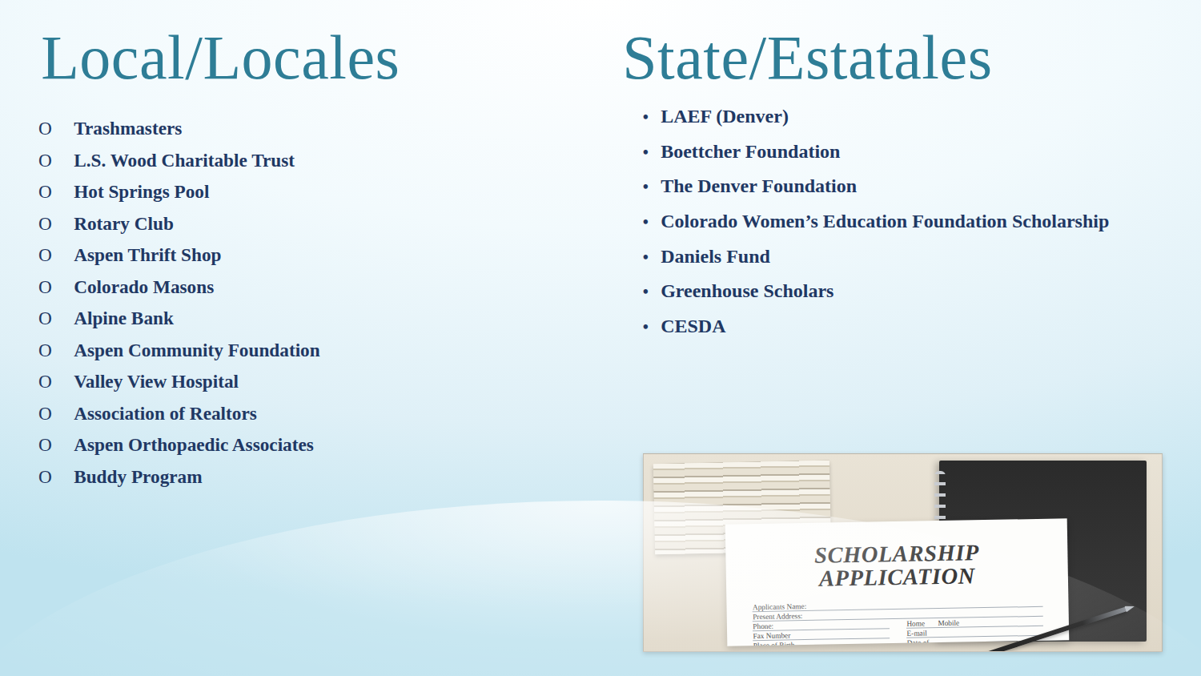Local/Locales
State/Estatales
Local scholarships
OTrashmasters
OL.S. Wood Charitable Trust
OHot Springs Pool
ORotary Club
OAspen Thrift Shop
OColorado Masons
OAlpine Bank
OAspen Community Foundation
OValley View Hospital
OAssociation of Realtors
OAspen Orthopaedic Associates
OBuddy Program
State scholarships
•LAEF (Denver)
•Boettcher Foundation
•The Denver Foundation
•Colorado Women’s Education Foundation Scholarship
•Daniels Fund
•Greenhouse Scholars
•CESDA
SCHOLARSHIP
APPLICATION
Applicants Name:
Present Address:
Phone:
Home Mobile
Fax Number
E-mail
Place of Birth
Date of